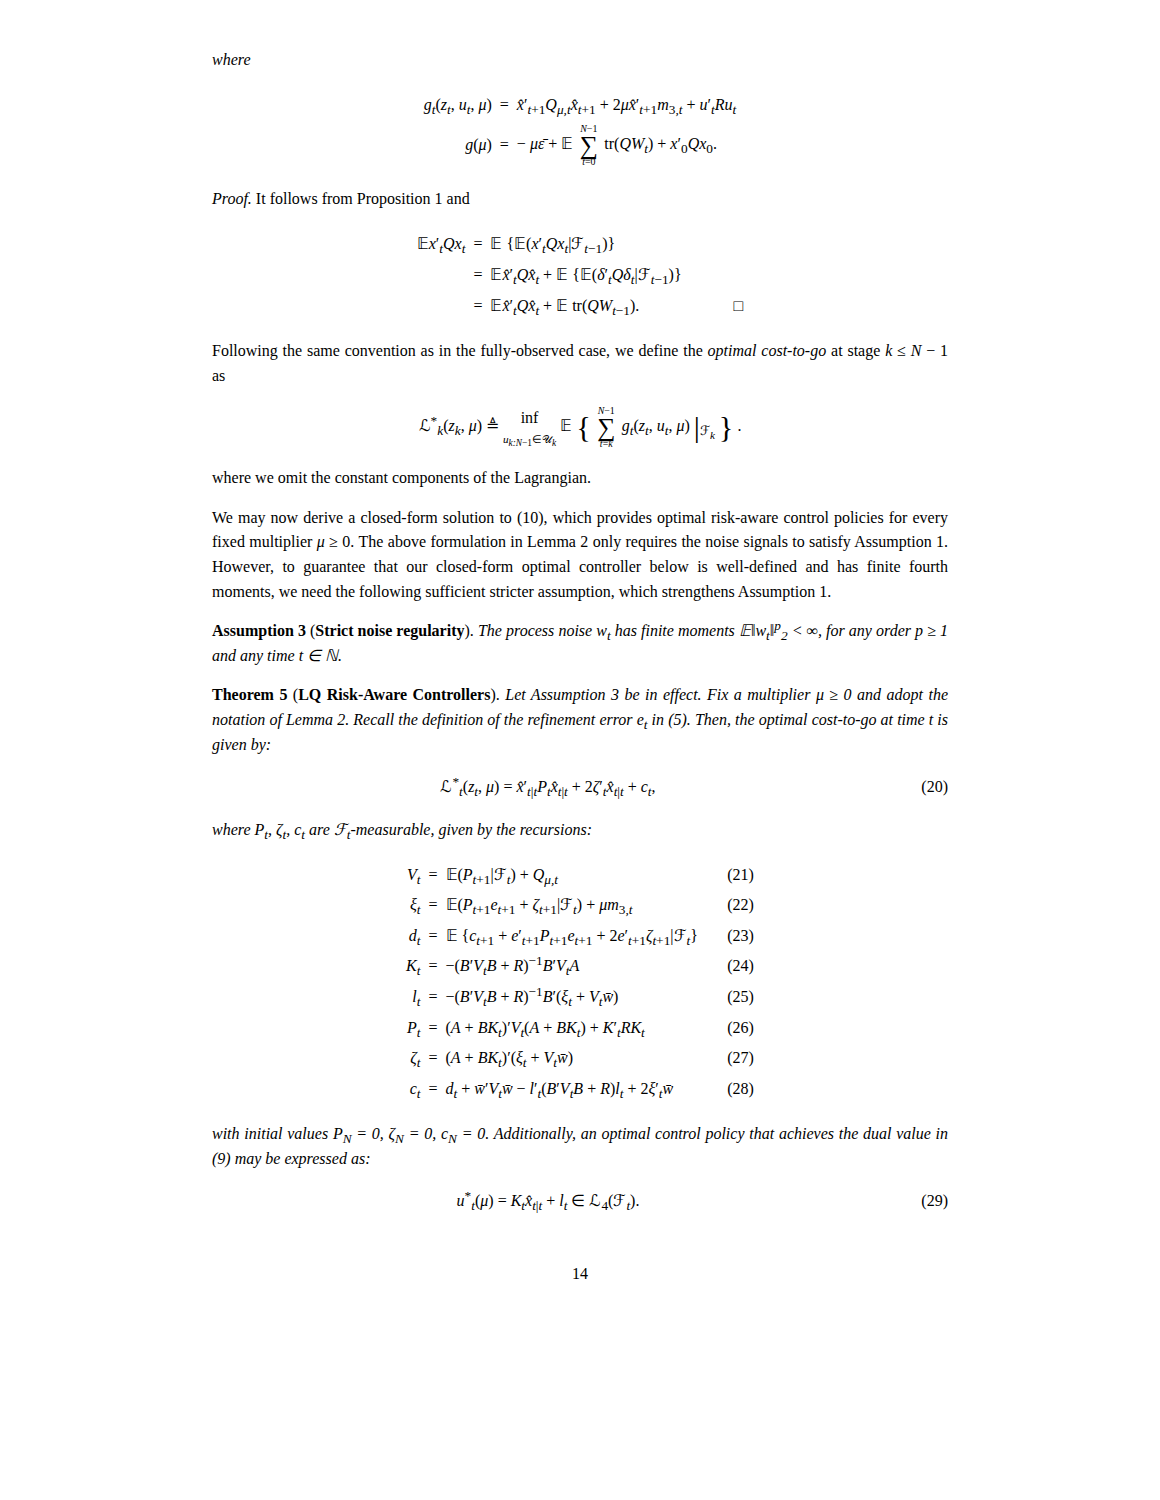where
| g t ( z t , u t , μ ) | = | x̂ ′ t +1 Q μ,t x̂ t +1 + 2 μx̂ ′ t +1 m 3, t + u ′ t Ru t |
| g ( μ ) | = | − μ ε̄ + 𝔼 N −1 ∑ t =0 tr( QW t ) + x ′ 0 Qx 0 . |
Proof. It follows from Proposition 1 and
| 𝔼 x ′ t Qx t | = | 𝔼 {𝔼( x ′ t Qx t /ℱ t −1 )} | |
| | = | 𝔼 x̂ ′ t Qx̂ t + 𝔼 {𝔼( δ ′ t Qδ t /ℱ t −1 )} | |
| | = | 𝔼 x̂ ′ t Qx̂ t + 𝔼 tr( QW t −1 ). | □ |
Following the same convention as in the fully-observed case, we define the optimal cost-to-go at stage k ≤ N − 1 as
ℒ*k(zk, μ) ≜ inf uk:N−1∈𝒰k 𝔼 { N−1∑t=k gt(zt, ut, μ) |ℱk } .
where we omit the constant components of the Lagrangian.
We may now derive a closed-form solution to (10), which provides optimal risk-aware control policies for every fixed multiplier μ ≥ 0. The above formulation in Lemma 2 only requires the noise signals to satisfy Assumption 1. However, to guarantee that our closed-form optimal controller below is well-defined and has finite fourth moments, we need the following sufficient stricter assumption, which strengthens Assumption 1.
Assumption 3 (Strict noise regularity). The process noise wt has finite moments 𝔼‖wt‖p2 < ∞, for any order p ≥ 1 and any time t ∈ ℕ.
Theorem 5 (LQ Risk-Aware Controllers). Let Assumption 3 be in effect. Fix a multiplier μ ≥ 0 and adopt the notation of Lemma 2. Recall the definition of the refinement error et in (5). Then, the optimal cost-to-go at time t is given by:
ℒ*t(zt, μ) = x̂′t|tPt x̂t|t + 2ζ′tx̂t|t + ct,
(20)
where Pt, ζt, ct are ℱt-measurable, given by the recursions:
| V t | = | 𝔼( P t +1 /ℱ t ) + Q μ,t | (21) |
| ξ t | = | 𝔼( P t +1 e t +1 + ζ t +1 /ℱ t ) + μm 3, t | (22) |
| d t | = | 𝔼 { c t +1 + e ′ t +1 P t +1 e t +1 + 2 e ′ t +1 ζ t +1 /ℱ t } | (23) |
| K t | = | −( B ′ V t B + R ) −1 B ′ V t A | (24) |
| l t | = | −( B ′ V t B + R ) −1 B ′( ξ t + V t w̄ ) | (25) |
| P t | = | ( A + BK t )′ V t ( A + BK t ) + K ′ t RK t | (26) |
| ζ t | = | ( A + BK t )′( ξ t + V t w̄ ) | (27) |
| c t | = | d t + w̄ ′ V t w̄ − l ′ t ( B ′ V t B + R ) l t + 2 ξ ′ t w̄ | (28) |
with initial values PN = 0, ζN = 0, cN = 0. Additionally, an optimal control policy that achieves the dual value in (9) may be expressed as:
u*t(μ) = Kt x̂t|t + lt ∈ ℒ4(ℱt).
(29)
14